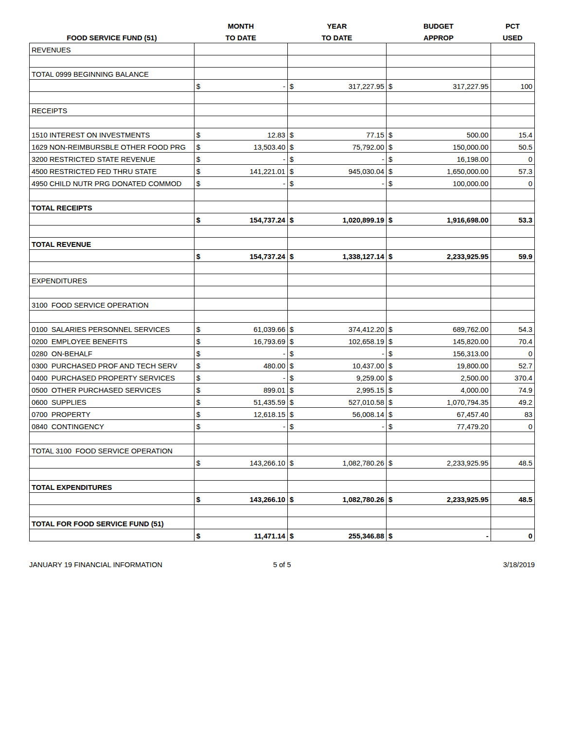| | MONTH | YEAR | BUDGET | PCT |
| --- | --- | --- | --- | --- |
| FOOD SERVICE FUND (51) | TO DATE | TO DATE | APPROP | USED |
| REVENUES | | | | | | | |
| TOTAL 0999 BEGINNING BALANCE | | | | | | | |
| | $ | - | $ | 317,227.95 | $ | 317,227.95 | 100 |
| RECEIPTS | | | | | | | |
| 1510 INTEREST ON INVESTMENTS | $ | 12.83 | $ | 77.15 | $ | 500.00 | 15.4 |
| 1629 NON-REIMBURSBLE OTHER FOOD PRG | $ | 13,503.40 | $ | 75,792.00 | $ | 150,000.00 | 50.5 |
| 3200 RESTRICTED STATE REVENUE | $ | - | $ | - | $ | 16,198.00 | 0 |
| 4500 RESTRICTED FED THRU STATE | $ | 141,221.01 | $ | 945,030.04 | $ | 1,650,000.00 | 57.3 |
| 4950 CHILD NUTR PRG DONATED COMMOD | $ | - | $ | - | $ | 100,000.00 | 0 |
| TOTAL RECEIPTS | | | | | | | |
| | $ | 154,737.24 | $ | 1,020,899.19 | $ | 1,916,698.00 | 53.3 |
| TOTAL REVENUE | | | | | | | |
| | $ | 154,737.24 | $ | 1,338,127.14 | $ | 2,233,925.95 | 59.9 |
| EXPENDITURES | | | | | | | |
| 3100 FOOD SERVICE OPERATION | | | | | | | |
| 0100 SALARIES PERSONNEL SERVICES | $ | 61,039.66 | $ | 374,412.20 | $ | 689,762.00 | 54.3 |
| 0200 EMPLOYEE BENEFITS | $ | 16,793.69 | $ | 102,658.19 | $ | 145,820.00 | 70.4 |
| 0280 ON-BEHALF | $ | - | $ | - | $ | 156,313.00 | 0 |
| 0300 PURCHASED PROF AND TECH SERV | $ | 480.00 | $ | 10,437.00 | $ | 19,800.00 | 52.7 |
| 0400 PURCHASED PROPERTY SERVICES | $ | - | $ | 9,259.00 | $ | 2,500.00 | 370.4 |
| 0500 OTHER PURCHASED SERVICES | $ | 899.01 | $ | 2,995.15 | $ | 4,000.00 | 74.9 |
| 0600 SUPPLIES | $ | 51,435.59 | $ | 527,010.58 | $ | 1,070,794.35 | 49.2 |
| 0700 PROPERTY | $ | 12,618.15 | $ | 56,008.14 | $ | 67,457.40 | 83 |
| 0840 CONTINGENCY | $ | - | $ | - | $ | 77,479.20 | 0 |
| TOTAL 3100 FOOD SERVICE OPERATION | | | | | | | |
| | $ | 143,266.10 | $ | 1,082,780.26 | $ | 2,233,925.95 | 48.5 |
| TOTAL EXPENDITURES | | | | | | | |
| | $ | 143,266.10 | $ | 1,082,780.26 | $ | 2,233,925.95 | 48.5 |
| TOTAL FOR FOOD SERVICE FUND (51) | | | | | | | |
| | $ | 11,471.14 | $ | 255,346.88 | $ | - | 0 |
JANUARY 19 FINANCIAL INFORMATION
5 of 5
3/18/2019